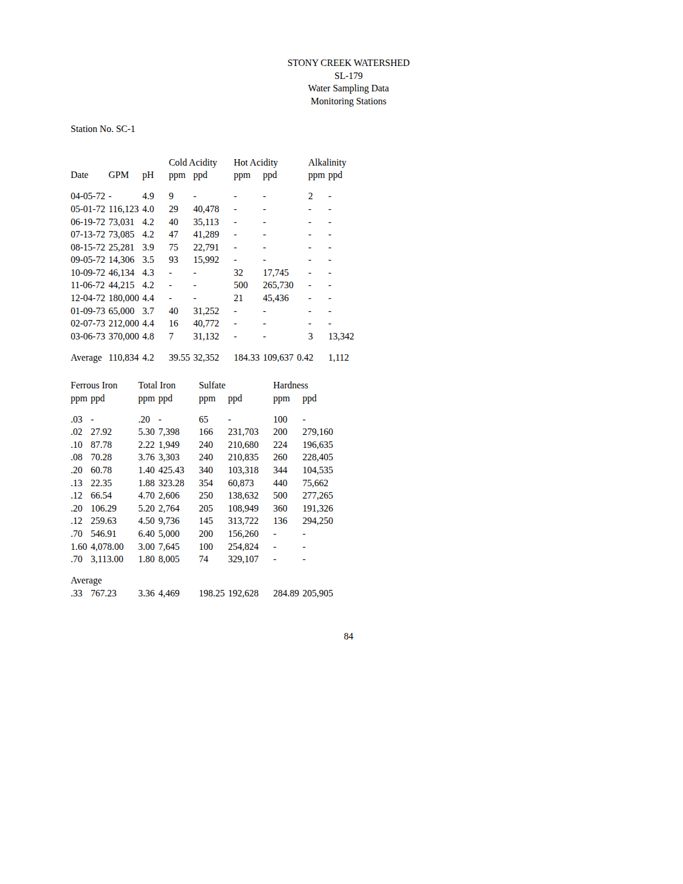STONY CREEK WATERSHED
SL-179
Water Sampling Data
Monitoring Stations
Station No. SC-1
| | | | Cold Acidity | Hot Acidity | Alkalinity |
| --- | --- | --- | --- | --- | --- |
| Date | GPM | pH | ppm | ppd | ppm | ppd | ppm | ppd |
| 04-05-72 | - | 4.9 | 9 | - | - | - | 2 | - |
| 05-01-72 | 116,123 | 4.0 | 29 | 40,478 | - | - | - | - |
| 06-19-72 | 73,031 | 4.2 | 40 | 35,113 | - | - | - | - |
| 07-13-72 | 73,085 | 4.2 | 47 | 41,289 | - | - | - | - |
| 08-15-72 | 25,281 | 3.9 | 75 | 22,791 | - | - | - | - |
| 09-05-72 | 14,306 | 3.5 | 93 | 15,992 | - | - | - | - |
| 10-09-72 | 46,134 | 4.3 | - | - | 32 | 17,745 | - | - |
| 11-06-72 | 44,215 | 4.2 | - | - | 500 | 265,730 | - | - |
| 12-04-72 | 180,000 | 4.4 | - | - | 21 | 45,436 | - | - |
| 01-09-73 | 65,000 | 3.7 | 40 | 31,252 | - | - | - | - |
| 02-07-73 | 212,000 | 4.4 | 16 | 40,772 | - | - | - | - |
| 03-06-73 | 370,000 | 4.8 | 7 | 31,132 | - | - | 3 | 13,342 |
| Average | 110,834 | 4.2 | 39.55 | 32,352 | 184.33 | 109,637 | 0.42 | 1,112 |
| Ferrous Iron | Total Iron | Sulfate | Hardness |
| --- | --- | --- | --- |
| ppm | ppd | ppm | ppd | ppm | ppd | ppm | ppd |
| .03 | - | .20 | - | 65 | - | 100 | - |
| .02 | 27.92 | 5.30 | 7,398 | 166 | 231,703 | 200 | 279,160 |
| .10 | 87.78 | 2.22 | 1,949 | 240 | 210,680 | 224 | 196,635 |
| .08 | 70.28 | 3.76 | 3,303 | 240 | 210,835 | 260 | 228,405 |
| .20 | 60.78 | 1.40 | 425.43 | 340 | 103,318 | 344 | 104,535 |
| .13 | 22.35 | 1.88 | 323.28 | 354 | 60,873 | 440 | 75,662 |
| .12 | 66.54 | 4.70 | 2,606 | 250 | 138,632 | 500 | 277,265 |
| .20 | 106.29 | 5.20 | 2,764 | 205 | 108,949 | 360 | 191,326 |
| .12 | 259.63 | 4.50 | 9,736 | 145 | 313,722 | 136 | 294,250 |
| .70 | 546.91 | 6.40 | 5,000 | 200 | 156,260 | - | - |
| 1.60 | 4,078.00 | 3.00 | 7,645 | 100 | 254,824 | - | - |
| .70 | 3,113.00 | 1.80 | 8,005 | 74 | 329,107 | - | - |
| Average |
| .33 | 767.23 | 3.36 | 4,469 | 198.25 | 192,628 | 284.89 | 205,905 |
84